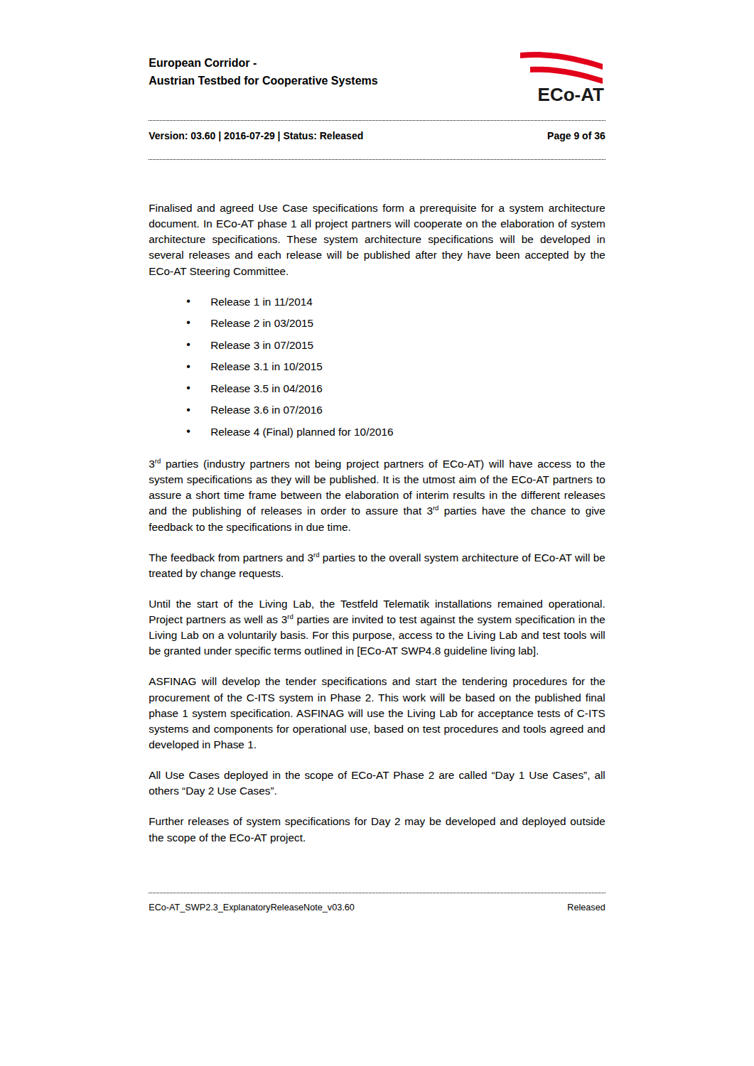European Corridor -
Austrian Testbed for Cooperative Systems
ECo-AT
Version: 03.60 | 2016-07-29 | Status: Released
Page 9 of 36
Finalised and agreed Use Case specifications form a prerequisite for a system architecture document. In ECo-AT phase 1 all project partners will cooperate on the elaboration of system architecture specifications. These system architecture specifications will be developed in several releases and each release will be published after they have been accepted by the ECo-AT Steering Committee.
Release 1 in 11/2014
Release 2 in 03/2015
Release 3 in 07/2015
Release 3.1 in 10/2015
Release 3.5 in 04/2016
Release 3.6 in 07/2016
Release 4 (Final) planned for 10/2016
3rd parties (industry partners not being project partners of ECo-AT) will have access to the system specifications as they will be published. It is the utmost aim of the ECo-AT partners to assure a short time frame between the elaboration of interim results in the different releases and the publishing of releases in order to assure that 3rd parties have the chance to give feedback to the specifications in due time.
The feedback from partners and 3rd parties to the overall system architecture of ECo-AT will be treated by change requests.
Until the start of the Living Lab, the Testfeld Telematik installations remained operational. Project partners as well as 3rd parties are invited to test against the system specification in the Living Lab on a voluntarily basis. For this purpose, access to the Living Lab and test tools will be granted under specific terms outlined in [ECo-AT SWP4.8 guideline living lab].
ASFINAG will develop the tender specifications and start the tendering procedures for the procurement of the C-ITS system in Phase 2. This work will be based on the published final phase 1 system specification. ASFINAG will use the Living Lab for acceptance tests of C-ITS systems and components for operational use, based on test procedures and tools agreed and developed in Phase 1.
All Use Cases deployed in the scope of ECo-AT Phase 2 are called “Day 1 Use Cases”, all others “Day 2 Use Cases”.
Further releases of system specifications for Day 2 may be developed and deployed outside the scope of the ECo-AT project.
ECo-AT_SWP2.3_ExplanatoryReleaseNote_v03.60
Released